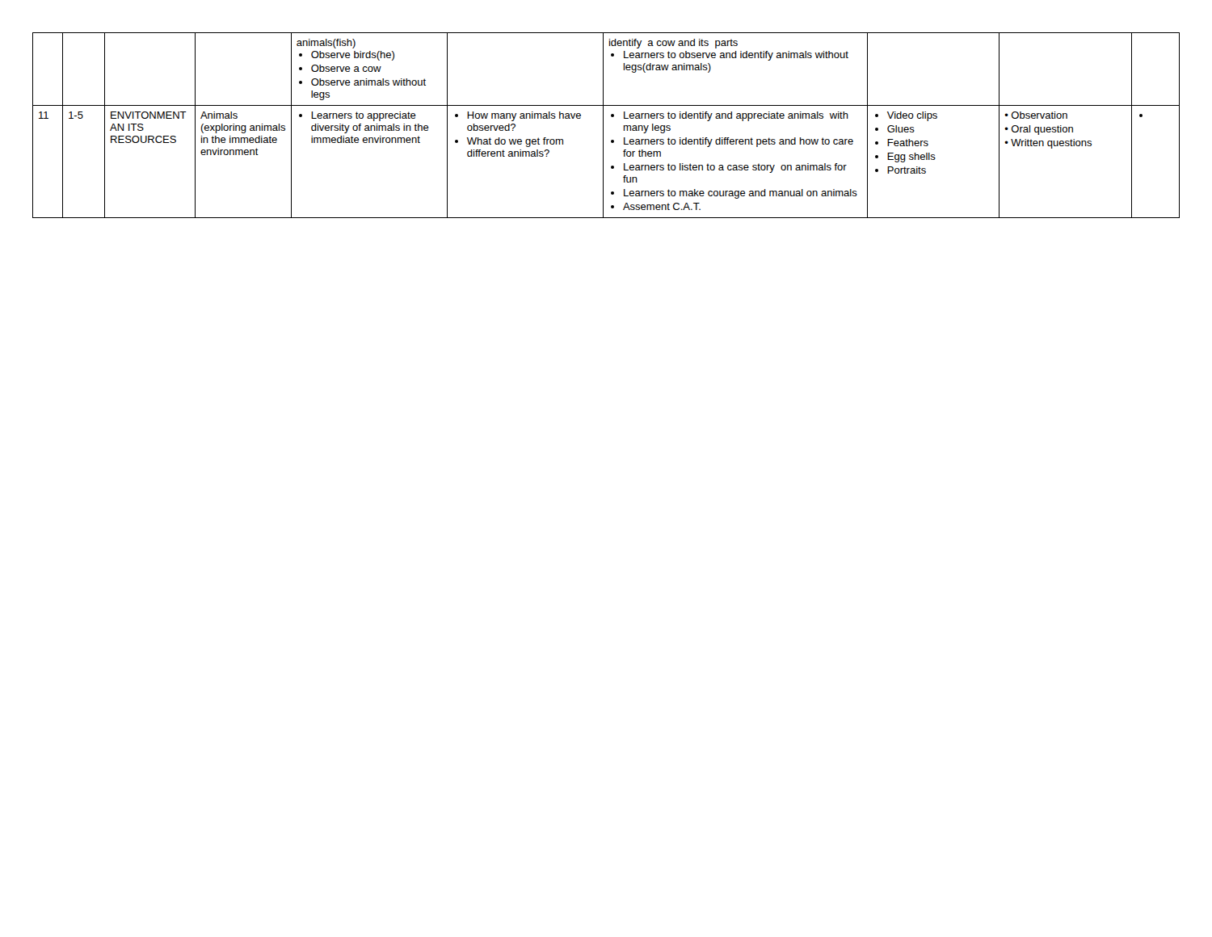| | | | | animals(fish) Observe birds(he) Observe a cow Observe animals without legs | | identify a cow and its parts Learners to observe and identify animals without legs(draw animals) | | | |
| 11 | 1-5 | ENVITONMENT AN ITS RESOURCES | Animals (exploring animals in the immediate environment | Learners to appreciate diversity of animals in the immediate environment | How many animals have observed? What do we get from different animals? | Learners to identify and appreciate animals with many legs Learners to identify different pets and how to care for them Learners to listen to a case story on animals for fun Learners to make courage and manual on animals Assement C.A.T. | Video clips Glues Feathers Egg shells Portraits | Observation Oral question Written questions | |